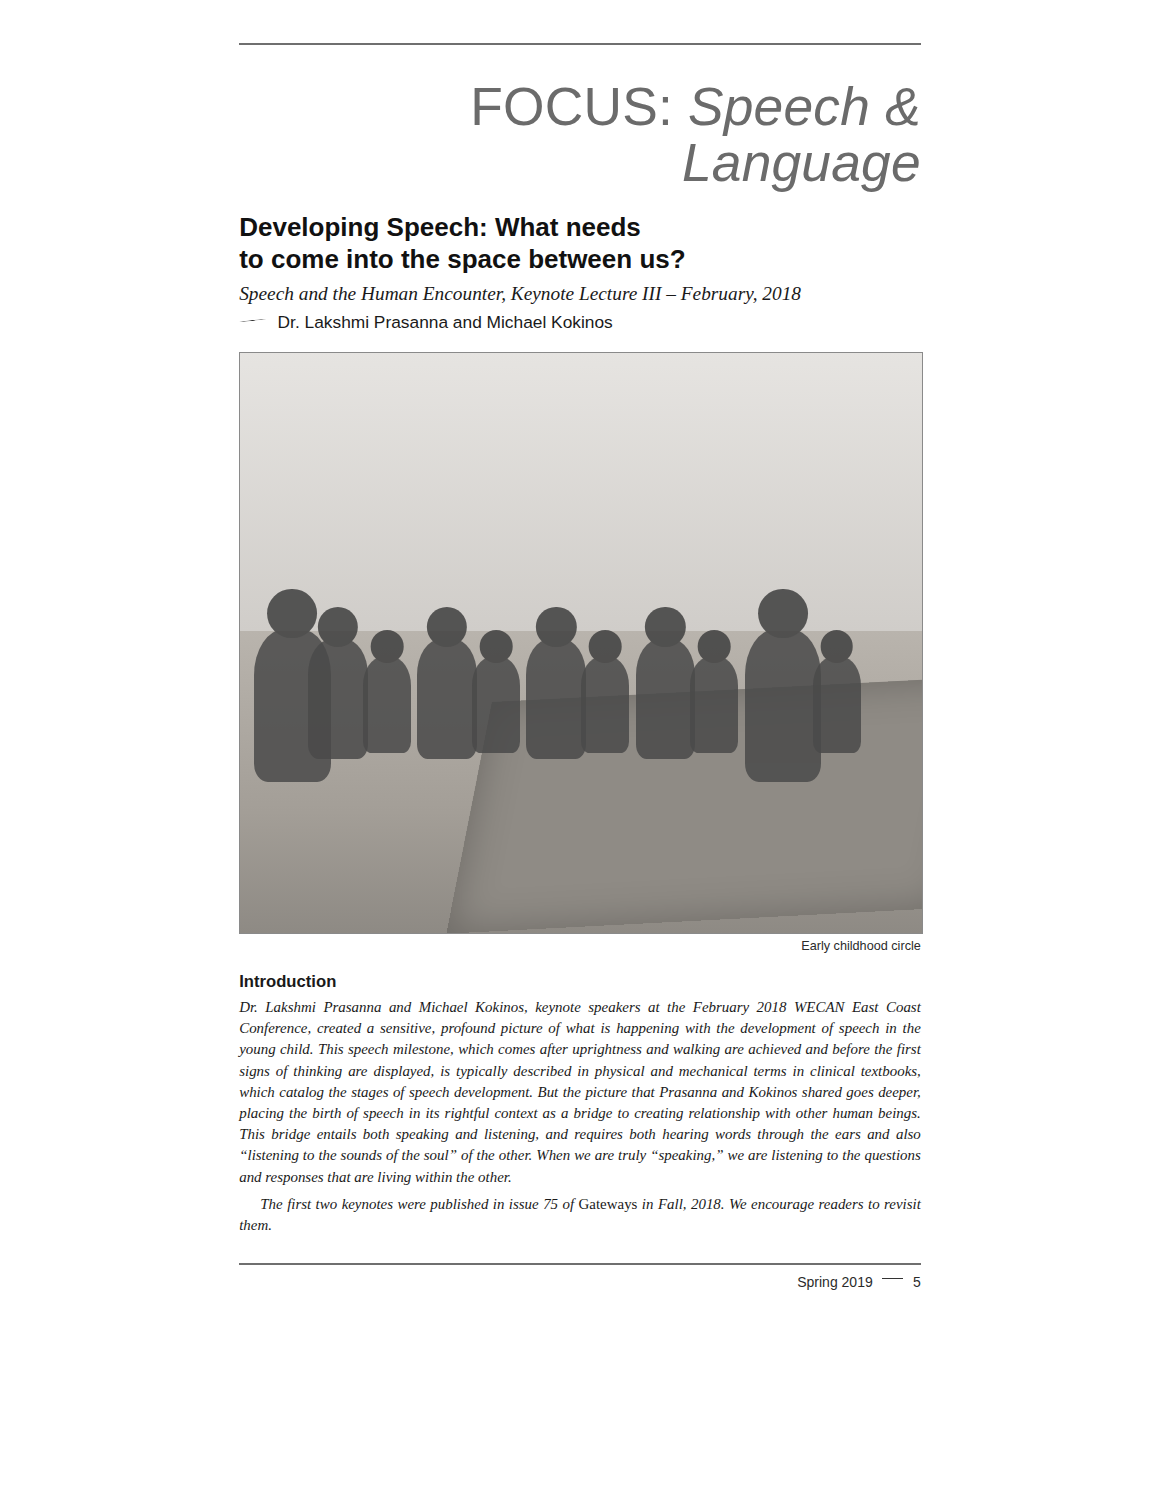FOCUS: Speech & Language
Developing Speech: What needs
to come into the space between us?
Speech and the Human Encounter, Keynote Lecture III – February, 2018
Dr. Lakshmi Prasanna and Michael Kokinos
Early childhood circle
Introduction
Dr. Lakshmi Prasanna and Michael Kokinos, keynote speakers at the February 2018 WECAN East Coast Conference, created a sensitive, profound picture of what is happening with the development of speech in the young child. This speech milestone, which comes after uprightness and walking are achieved and before the first signs of thinking are displayed, is typically described in physical and mechanical terms in clinical textbooks, which catalog the stages of speech development. But the picture that Prasanna and Kokinos shared goes deeper, placing the birth of speech in its rightful context as a bridge to creating relationship with other human beings. This bridge entails both speaking and listening, and requires both hearing words through the ears and also “listening to the sounds of the soul” of the other. When we are truly “speaking,” we are listening to the questions and responses that are living within the other.
The first two keynotes were published in issue 75 of Gateways in Fall, 2018. We encourage readers to revisit them.
Spring 2019 5